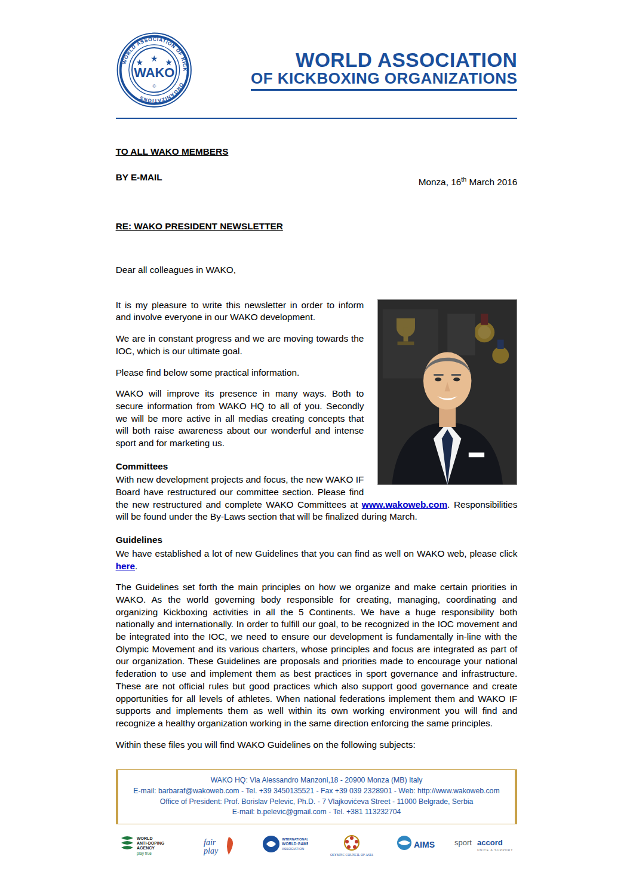WORLD ASSOCIATION OF KICKBOXING ORGANIZATIONS WAKO ©
WORLD ASSOCIATION
OF KICKBOXING ORGANIZATIONS
TO ALL WAKO MEMBERS
BY E-MAIL
Monza, 16th March 2016
RE: WAKO PRESIDENT NEWSLETTER
Dear all colleagues in WAKO,
It is my pleasure to write this newsletter in order to inform and involve everyone in our WAKO development.
We are in constant progress and we are moving towards the IOC, which is our ultimate goal.
Please find below some practical information.
WAKO will improve its presence in many ways. Both to secure information from WAKO HQ to all of you. Secondly we will be more active in all medias creating concepts that will both raise awareness about our wonderful and intense sport and for marketing us.
Committees
With new development projects and focus, the new WAKO IF Board have restructured our committee section. Please find the new restructured and complete WAKO Committees at www.wakoweb.com. Responsibilities will be found under the By-Laws section that will be finalized during March.
Guidelines
We have established a lot of new Guidelines that you can find as well on WAKO web, please click here.
The Guidelines set forth the main principles on how we organize and make certain priorities in WAKO. As the world governing body responsible for creating, managing, coordinating and organizing Kickboxing activities in all the 5 Continents. We have a huge responsibility both nationally and internationally. In order to fulfill our goal, to be recognized in the IOC movement and be integrated into the IOC, we need to ensure our development is fundamentally in-line with the Olympic Movement and its various charters, whose principles and focus are integrated as part of our organization. These Guidelines are proposals and priorities made to encourage your national federation to use and implement them as best practices in sport governance and infrastructure. These are not official rules but good practices which also support good governance and create opportunities for all levels of athletes. When national federations implement them and WAKO IF supports and implements them as well within its own working environment you will find and recognize a healthy organization working in the same direction enforcing the same principles.
Within these files you will find WAKO Guidelines on the following subjects:
WAKO HQ: Via Alessandro Manzoni,18 - 20900 Monza (MB) Italy
E-mail: barbaraf@wakoweb.com - Tel. +39 3450135521 - Fax +39 039 2328901 - Web: http://www.wakoweb.com
Office of President: Prof. Borislav Pelevic, Ph.D. - 7 Vlajkovićeva Street - 11000 Belgrade, Serbia
E-mail: b.pelevic@gmail.com - Tel. +381 113232704
WORLD ANTI-DOPING AGENCY play true
fair play
INTERNATIONAL WORLD GAMES ASSOCIATION
OLYMPIC COUNCIL OF ASIA
AIMS
sport accord UNITE & SUPPORT